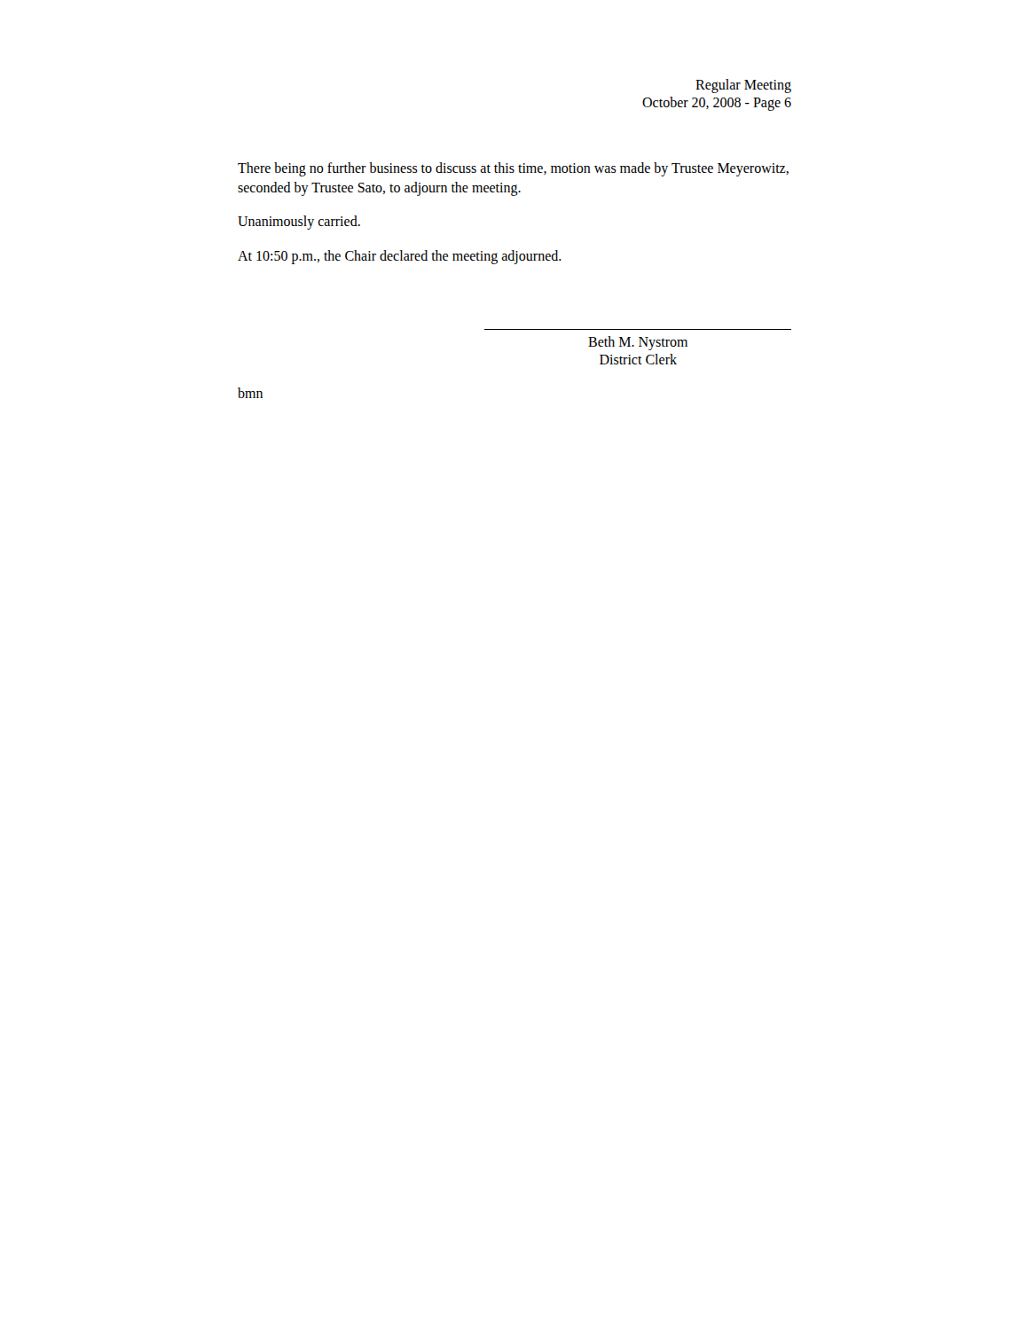Regular Meeting
October 20, 2008 - Page 6
There being no further business to discuss at this time, motion was made by Trustee Meyerowitz, seconded by Trustee Sato, to adjourn the meeting.
Unanimously carried.
At 10:50 p.m., the Chair declared the meeting adjourned.
Beth M. Nystrom
District Clerk
bmn